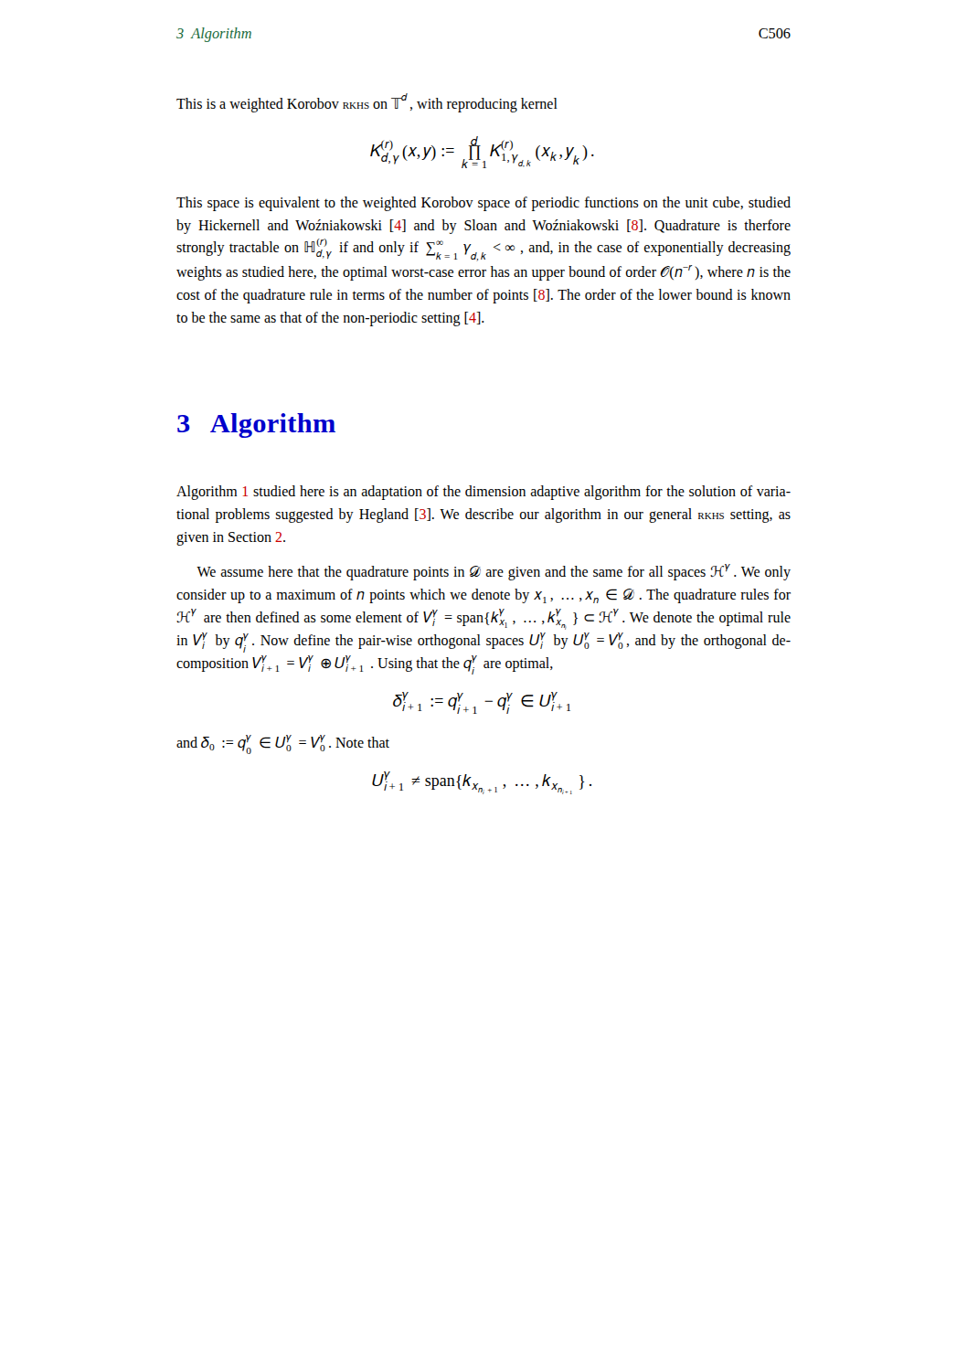3 Algorithm C506
This is a weighted Korobov rkhs on 𝕋d, with reproducing kernel
Kd,γ(r) (x,y) := ∏ k=1 d K1,γd,k(r) (xk,yk) .
This space is equivalent to the weighted Korobov space of periodic functions on the unit cube, studied by Hickernell and Woźniakowski [4] and by Sloan and Woźniakowski [8]. Quadrature is therfore strongly tractable on ℍd,γ(r) if and only if ∑k=1∞γd,k<∞ , and, in the case of exponentially decreasing weights as studied here, the optimal worst-case error has an upper bound of order 𝒪(n−r), where n is the cost of the quadrature rule in terms of the number of points [8]. The order of the lower bound is known to be the same as that of the non-periodic setting [4].
3 Algorithm
Algorithm 1 studied here is an adaptation of the dimension adaptive algorithm for the solution of variational problems suggested by Hegland [3]. We describe our algorithm in our general rkhs setting, as given in Section 2.
We assume here that the quadrature points in 𝒟 are given and the same for all spaces ℋγ. We only consider up to a maximum of n points which we denote by x1,…,xn∈𝒟 . The quadrature rules for ℋγ are then defined as some element of Viγ=span{kx1γ,…,kxniγ}⊂ℋγ. We denote the optimal rule in Viγ by qiγ. Now define the pair-wise orthogonal spaces Uiγ by U0γ=V0γ, and by the orthogonal decomposition Vi+1γ=Viγ⊕Ui+1γ . Using that the qiγ are optimal,
δi+1γ := qi+1γ − qiγ ∈ Ui+1γ
and δ0:=q0γ∈U0γ=V0γ. Note that
Ui+1γ ≠ span { kxni+1 ,…, kxni+1 } .